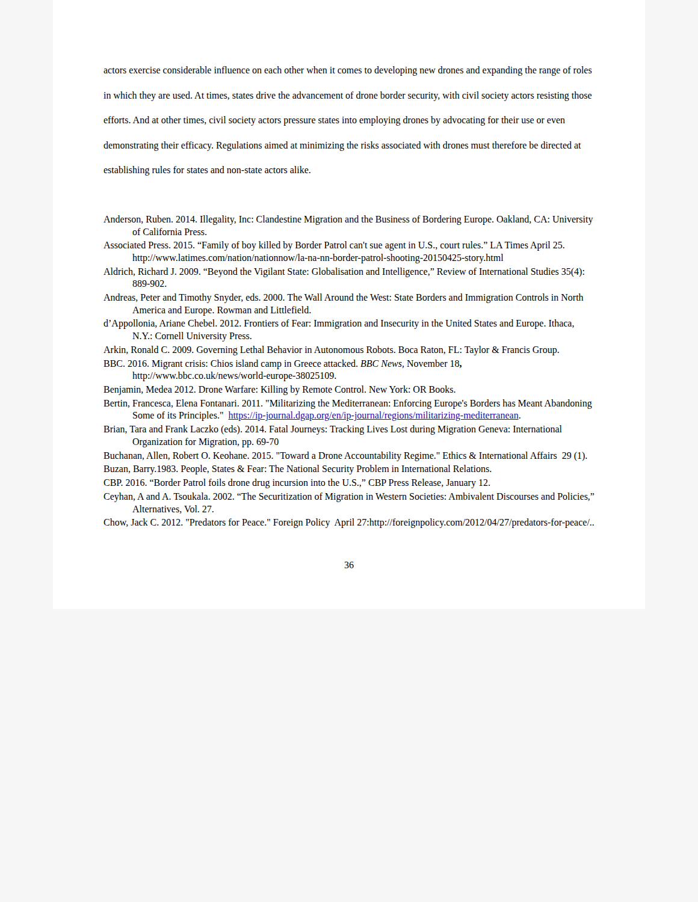actors exercise considerable influence on each other when it comes to developing new drones and expanding the range of roles in which they are used. At times, states drive the advancement of drone border security, with civil society actors resisting those efforts. And at other times, civil society actors pressure states into employing drones by advocating for their use or even demonstrating their efficacy. Regulations aimed at minimizing the risks associated with drones must therefore be directed at establishing rules for states and non-state actors alike.
Anderson, Ruben. 2014. Illegality, Inc: Clandestine Migration and the Business of Bordering Europe. Oakland, CA: University of California Press.
Associated Press. 2015. “Family of boy killed by Border Patrol can't sue agent in U.S., court rules.” LA Times April 25. http://www.latimes.com/nation/nationnow/la-na-nn-border-patrol-shooting-20150425-story.html
Aldrich, Richard J. 2009. “Beyond the Vigilant State: Globalisation and Intelligence,” Review of International Studies 35(4): 889-902.
Andreas, Peter and Timothy Snyder, eds. 2000. The Wall Around the West: State Borders and Immigration Controls in North America and Europe. Rowman and Littlefield.
d’Appollonia, Ariane Chebel. 2012. Frontiers of Fear: Immigration and Insecurity in the United States and Europe. Ithaca, N.Y.: Cornell University Press.
Arkin, Ronald C. 2009. Governing Lethal Behavior in Autonomous Robots. Boca Raton, FL: Taylor & Francis Group.
BBC. 2016. Migrant crisis: Chios island camp in Greece attacked. BBC News, November 18, http://www.bbc.co.uk/news/world-europe-38025109.
Benjamin, Medea 2012. Drone Warfare: Killing by Remote Control. New York: OR Books.
Bertin, Francesca, Elena Fontanari. 2011. "Militarizing the Mediterranean: Enforcing Europe's Borders has Meant Abandoning Some of its Principles." https://ip-journal.dgap.org/en/ip-journal/regions/militarizing-mediterranean.
Brian, Tara and Frank Laczko (eds). 2014. Fatal Journeys: Tracking Lives Lost during Migration Geneva: International Organization for Migration, pp. 69-70
Buchanan, Allen, Robert O. Keohane. 2015. "Toward a Drone Accountability Regime." Ethics & International Affairs 29 (1).
Buzan, Barry.1983. People, States & Fear: The National Security Problem in International Relations.
CBP. 2016. “Border Patrol foils drone drug incursion into the U.S.,” CBP Press Release, January 12.
Ceyhan, A and A. Tsoukala. 2002. “The Securitization of Migration in Western Societies: Ambivalent Discourses and Policies,” Alternatives, Vol. 27.
Chow, Jack C. 2012. "Predators for Peace." Foreign Policy April 27:http://foreignpolicy.com/2012/04/27/predators-for-peace/..
36